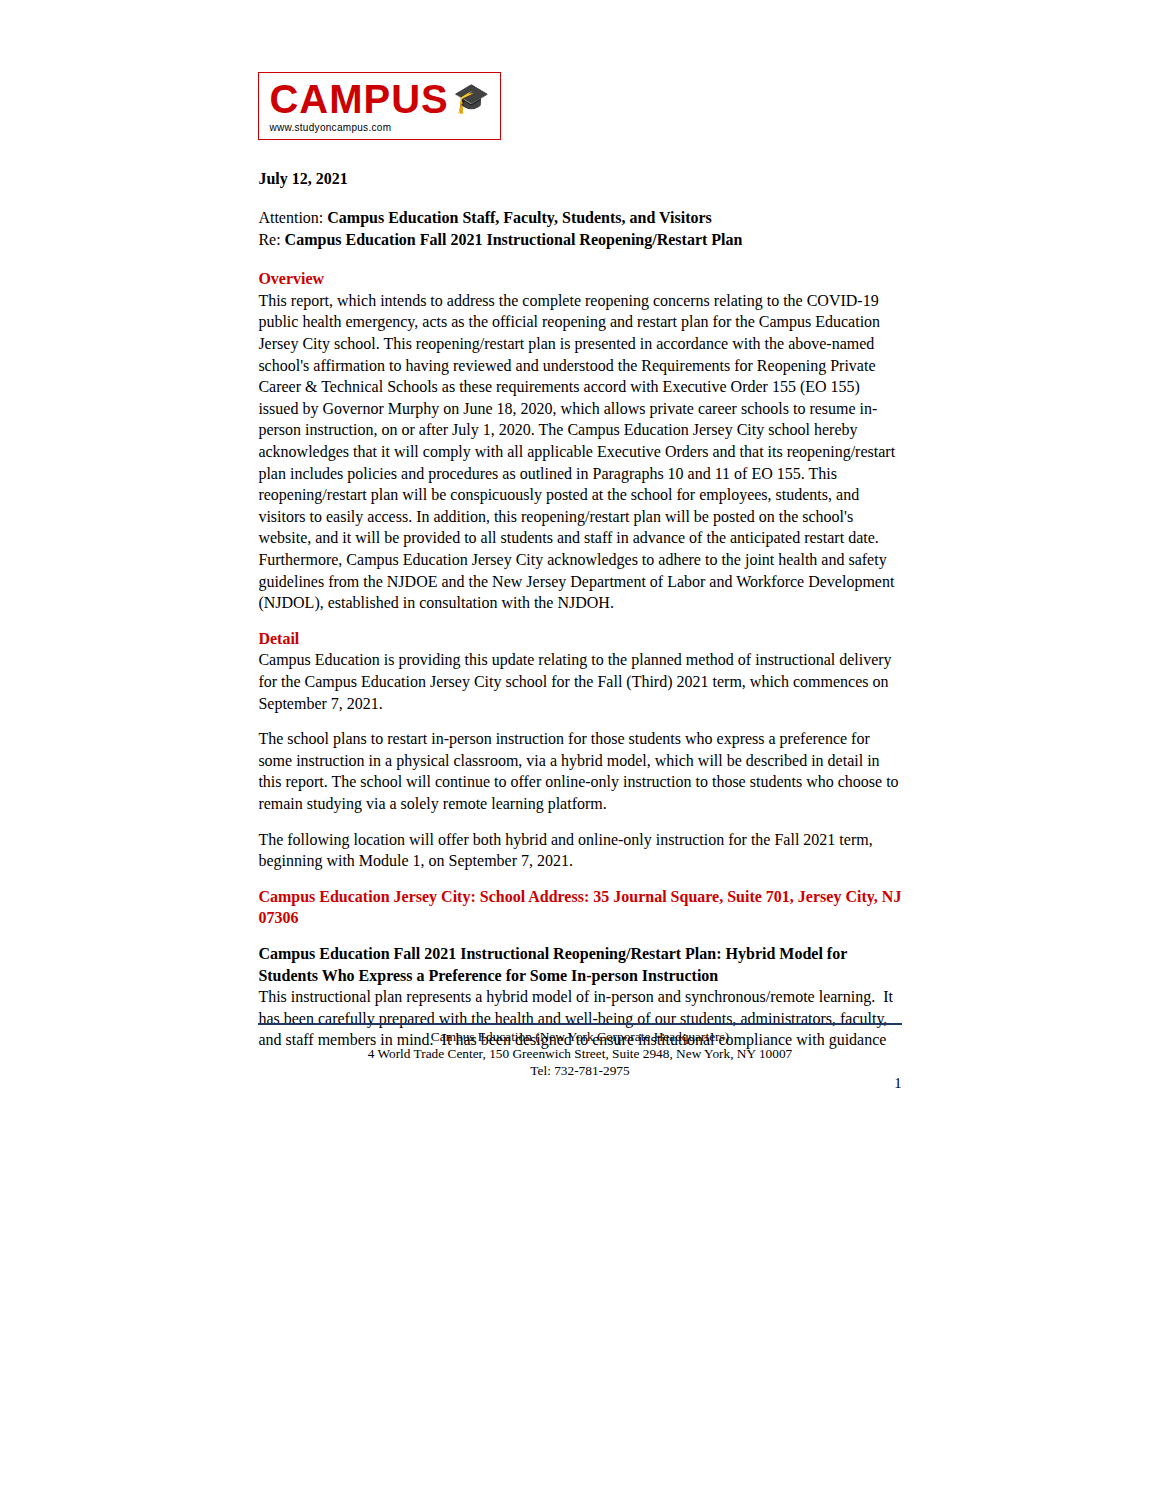CAMPUS🎓 www.studyoncampus.com
July 12, 2021
Attention: Campus Education Staff, Faculty, Students, and Visitors
Re: Campus Education Fall 2021 Instructional Reopening/Restart Plan
Overview
This report, which intends to address the complete reopening concerns relating to the COVID-19 public health emergency, acts as the official reopening and restart plan for the Campus Education Jersey City school. This reopening/restart plan is presented in accordance with the above-named school's affirmation to having reviewed and understood the Requirements for Reopening Private Career & Technical Schools as these requirements accord with Executive Order 155 (EO 155) issued by Governor Murphy on June 18, 2020, which allows private career schools to resume in-person instruction, on or after July 1, 2020. The Campus Education Jersey City school hereby acknowledges that it will comply with all applicable Executive Orders and that its reopening/restart plan includes policies and procedures as outlined in Paragraphs 10 and 11 of EO 155. This reopening/restart plan will be conspicuously posted at the school for employees, students, and visitors to easily access. In addition, this reopening/restart plan will be posted on the school's website, and it will be provided to all students and staff in advance of the anticipated restart date. Furthermore, Campus Education Jersey City acknowledges to adhere to the joint health and safety guidelines from the NJDOE and the New Jersey Department of Labor and Workforce Development (NJDOL), established in consultation with the NJDOH.
Detail
Campus Education is providing this update relating to the planned method of instructional delivery for the Campus Education Jersey City school for the Fall (Third) 2021 term, which commences on September 7, 2021.
The school plans to restart in-person instruction for those students who express a preference for some instruction in a physical classroom, via a hybrid model, which will be described in detail in this report. The school will continue to offer online-only instruction to those students who choose to remain studying via a solely remote learning platform.
The following location will offer both hybrid and online-only instruction for the Fall 2021 term, beginning with Module 1, on September 7, 2021.
Campus Education Jersey City: School Address: 35 Journal Square, Suite 701, Jersey City, NJ 07306
Campus Education Fall 2021 Instructional Reopening/Restart Plan: Hybrid Model for Students Who Express a Preference for Some In-person Instruction
This instructional plan represents a hybrid model of in-person and synchronous/remote learning. It has been carefully prepared with the health and well-being of our students, administrators, faculty, and staff members in mind. It has been designed to ensure institutional compliance with guidance
Campus Education (New York Corporate Headquarters)
4 World Trade Center, 150 Greenwich Street, Suite 2948, New York, NY 10007
Tel: 732-781-2975
1